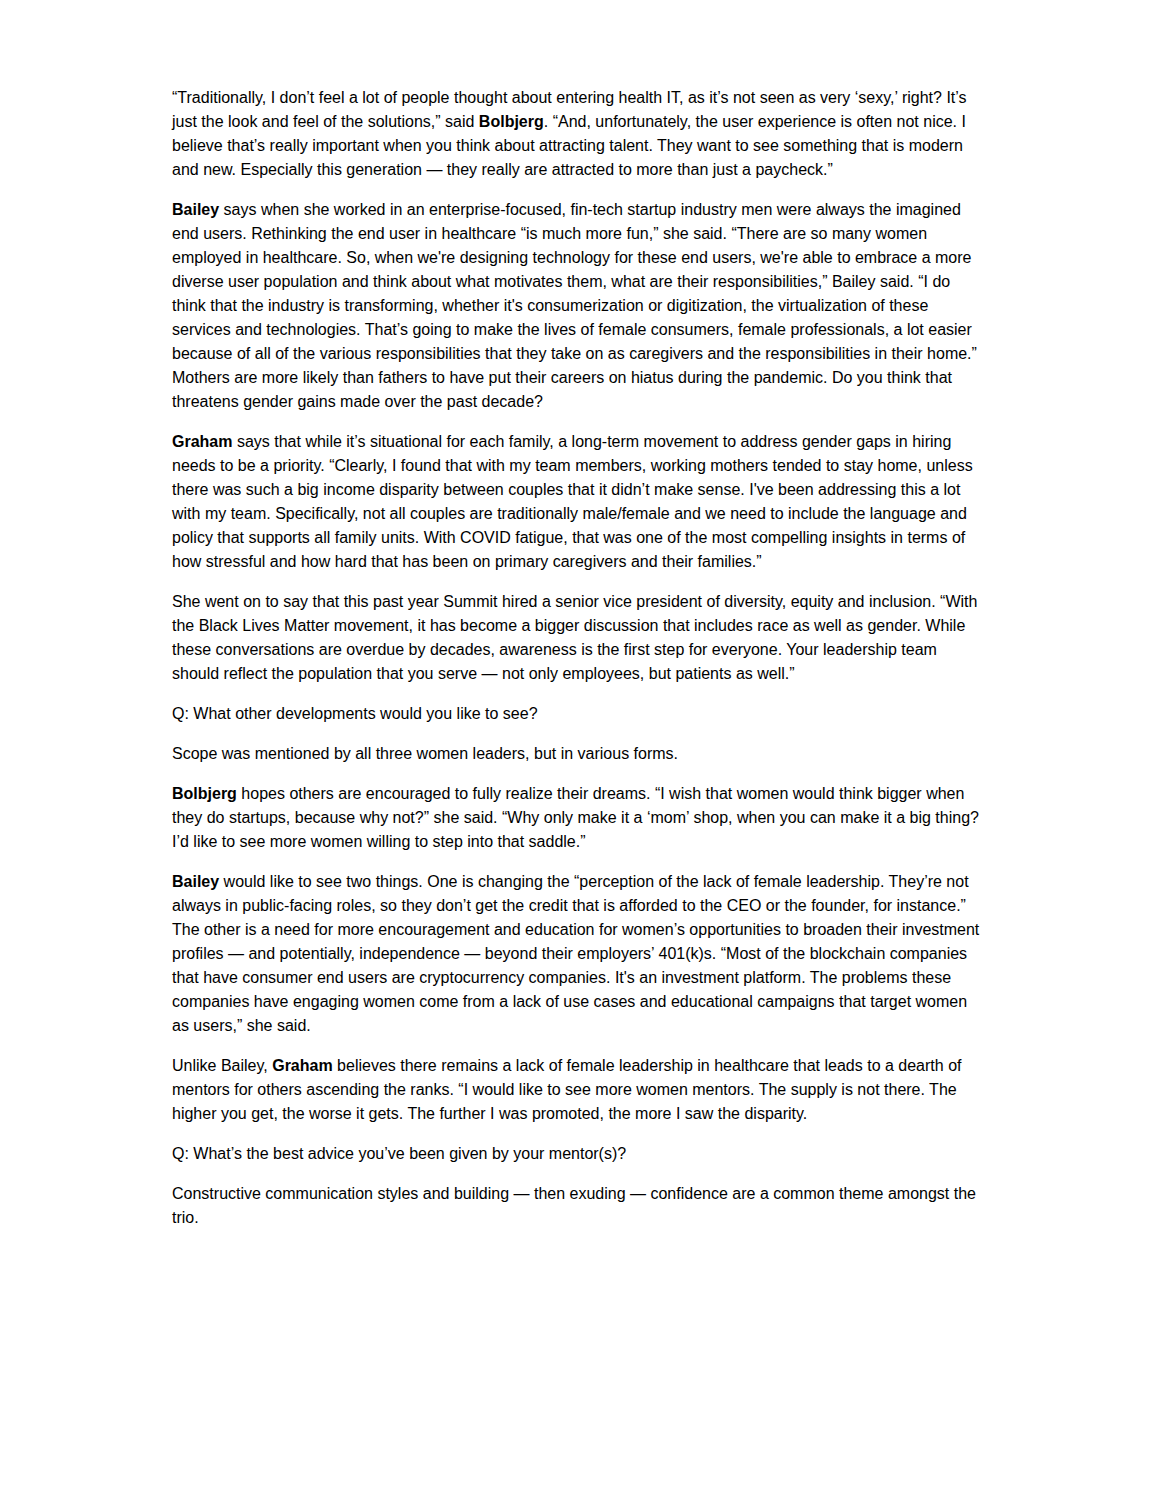“Traditionally, I don’t feel a lot of people thought about entering health IT, as it’s not seen as very ‘sexy,’ right? It’s just the look and feel of the solutions,” said Bolbjerg. “And, unfortunately, the user experience is often not nice. I believe that’s really important when you think about attracting talent. They want to see something that is modern and new. Especially this generation — they really are attracted to more than just a paycheck.”
Bailey says when she worked in an enterprise-focused, fin-tech startup industry men were always the imagined end users. Rethinking the end user in healthcare “is much more fun,” she said. “There are so many women employed in healthcare. So, when we're designing technology for these end users, we're able to embrace a more diverse user population and think about what motivates them, what are their responsibilities,” Bailey said. “I do think that the industry is transforming, whether it's consumerization or digitization, the virtualization of these services and technologies. That’s going to make the lives of female consumers, female professionals, a lot easier because of all of the various responsibilities that they take on as caregivers and the responsibilities in their home.”
Mothers are more likely than fathers to have put their careers on hiatus during the pandemic. Do you think that threatens gender gains made over the past decade?
Graham says that while it’s situational for each family, a long-term movement to address gender gaps in hiring needs to be a priority. “Clearly, I found that with my team members, working mothers tended to stay home, unless there was such a big income disparity between couples that it didn’t make sense. I've been addressing this a lot with my team. Specifically, not all couples are traditionally male/female and we need to include the language and policy that supports all family units. With COVID fatigue, that was one of the most compelling insights in terms of how stressful and how hard that has been on primary caregivers and their families.”
She went on to say that this past year Summit hired a senior vice president of diversity, equity and inclusion. “With the Black Lives Matter movement, it has become a bigger discussion that includes race as well as gender. While these conversations are overdue by decades, awareness is the first step for everyone. Your leadership team should reflect the population that you serve — not only employees, but patients as well.”
Q: What other developments would you like to see?
Scope was mentioned by all three women leaders, but in various forms.
Bolbjerg hopes others are encouraged to fully realize their dreams. “I wish that women would think bigger when they do startups, because why not?” she said. “Why only make it a ‘mom’ shop, when you can make it a big thing? I’d like to see more women willing to step into that saddle.”
Bailey would like to see two things. One is changing the “perception of the lack of female leadership. They’re not always in public-facing roles, so they don’t get the credit that is afforded to the CEO or the founder, for instance.” The other is a need for more encouragement and education for women’s opportunities to broaden their investment profiles — and potentially, independence — beyond their employers’ 401(k)s. “Most of the blockchain companies that have consumer end users are cryptocurrency companies. It's an investment platform. The problems these companies have engaging women come from a lack of use cases and educational campaigns that target women as users,” she said.
Unlike Bailey, Graham believes there remains a lack of female leadership in healthcare that leads to a dearth of mentors for others ascending the ranks. “I would like to see more women mentors. The supply is not there. The higher you get, the worse it gets. The further I was promoted, the more I saw the disparity.
Q: What’s the best advice you’ve been given by your mentor(s)?
Constructive communication styles and building — then exuding — confidence are a common theme amongst the trio.